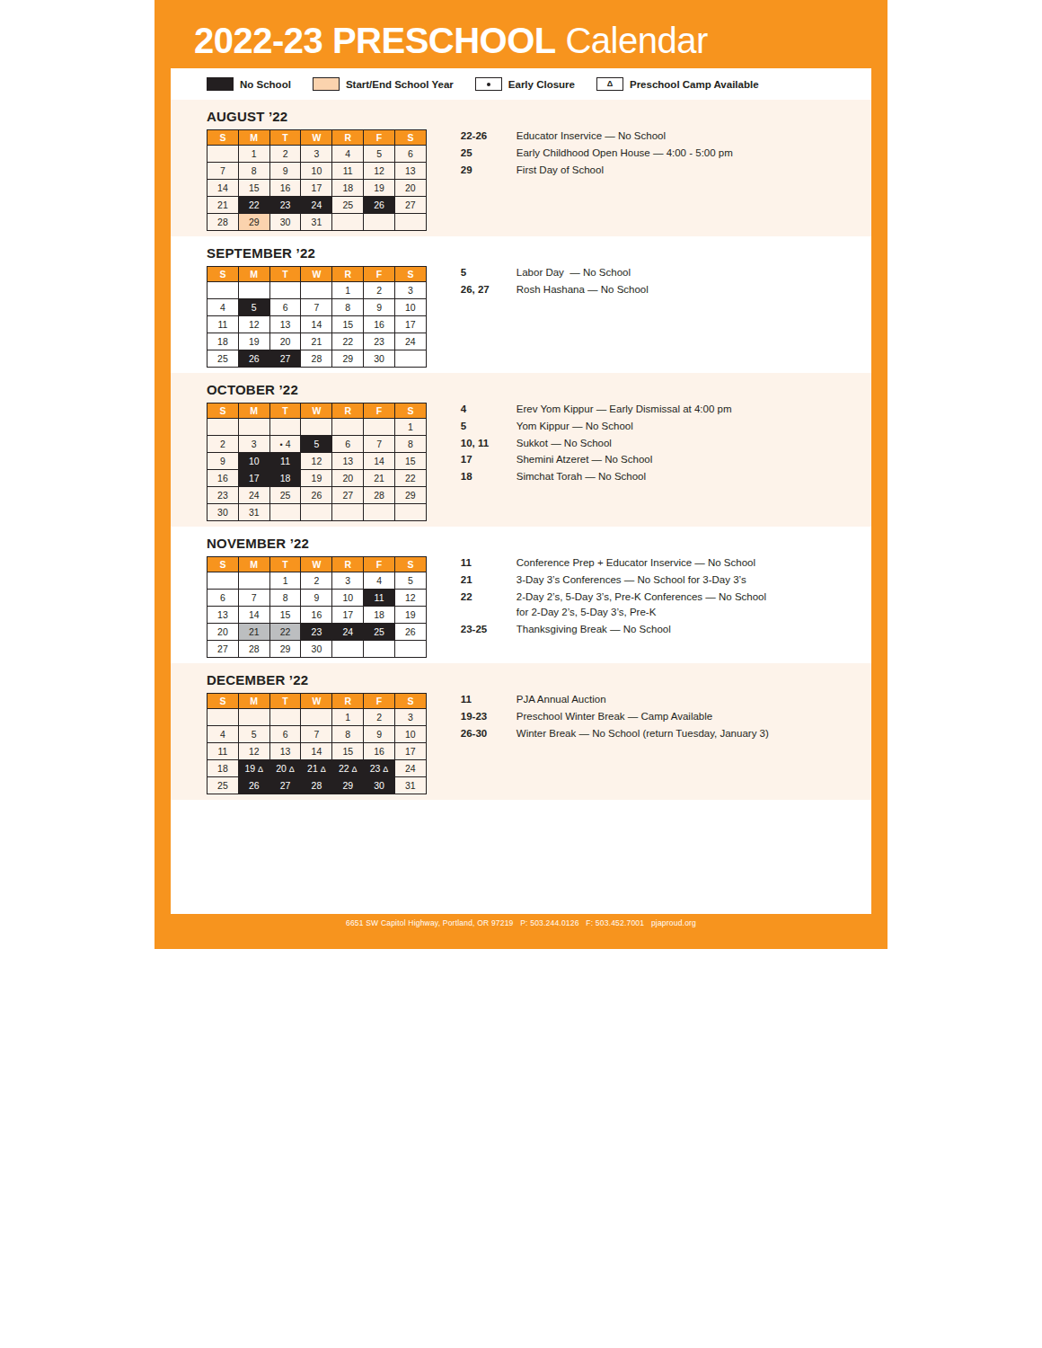2022-23 PRESCHOOL Calendar
No School
Start/End School Year
Early Closure
ΔPreschool Camp Available
AUGUST ’22
| S | M | T | W | R | F | S |
| --- | --- | --- | --- | --- | --- | --- |
| | 1 | 2 | 3 | 4 | 5 | 6 |
| 7 | 8 | 9 | 10 | 11 | 12 | 13 |
| 14 | 15 | 16 | 17 | 18 | 19 | 20 |
| 21 | 22 | 23 | 24 | 25 | 26 | 27 |
| 28 | 29 | 30 | 31 | | | |
22-26
Educator Inservice — No School
25
Early Childhood Open House — 4:00 - 5:00 pm
29
First Day of School
SEPTEMBER ’22
| S | M | T | W | R | F | S |
| --- | --- | --- | --- | --- | --- | --- |
| | | | | 1 | 2 | 3 |
| 4 | 5 | 6 | 7 | 8 | 9 | 10 |
| 11 | 12 | 13 | 14 | 15 | 16 | 17 |
| 18 | 19 | 20 | 21 | 22 | 23 | 24 |
| 25 | 26 | 27 | 28 | 29 | 30 | |
5
Labor Day — No School
26, 27
Rosh Hashana — No School
OCTOBER ’22
| S | M | T | W | R | F | S |
| --- | --- | --- | --- | --- | --- | --- |
| | | | | | | 1 |
| 2 | 3 | • 4 | 5 | 6 | 7 | 8 |
| 9 | 10 | 11 | 12 | 13 | 14 | 15 |
| 16 | 17 | 18 | 19 | 20 | 21 | 22 |
| 23 | 24 | 25 | 26 | 27 | 28 | 29 |
| 30 | 31 | | | | | |
4
Erev Yom Kippur — Early Dismissal at 4:00 pm
5
Yom Kippur — No School
10, 11
Sukkot — No School
17
Shemini Atzeret — No School
18
Simchat Torah — No School
NOVEMBER ’22
| S | M | T | W | R | F | S |
| --- | --- | --- | --- | --- | --- | --- |
| | | 1 | 2 | 3 | 4 | 5 |
| 6 | 7 | 8 | 9 | 10 | 11 | 12 |
| 13 | 14 | 15 | 16 | 17 | 18 | 19 |
| 20 | 21 | 22 | 23 | 24 | 25 | 26 |
| 27 | 28 | 29 | 30 | | | |
11
Conference Prep + Educator Inservice — No School
21
3-Day 3’s Conferences — No School for 3-Day 3’s
22
2-Day 2’s, 5-Day 3’s, Pre-K Conferences — No Schoolfor 2-Day 2’s, 5-Day 3’s, Pre-K
23-25
Thanksgiving Break — No School
DECEMBER ’22
| S | M | T | W | R | F | S |
| --- | --- | --- | --- | --- | --- | --- |
| | | | | 1 | 2 | 3 |
| 4 | 5 | 6 | 7 | 8 | 9 | 10 |
| 11 | 12 | 13 | 14 | 15 | 16 | 17 |
| 18 | 19 Δ | 20 Δ | 21 Δ | 22 Δ | 23 Δ | 24 |
| 25 | 26 | 27 | 28 | 29 | 30 | 31 |
11
PJA Annual Auction
19-23
Preschool Winter Break — Camp Available
26-30
Winter Break — No School (return Tuesday, January 3)
6651 SW Capitol Highway, Portland, OR 97219 P: 503.244.0126 F: 503.452.7001 pjaproud.org